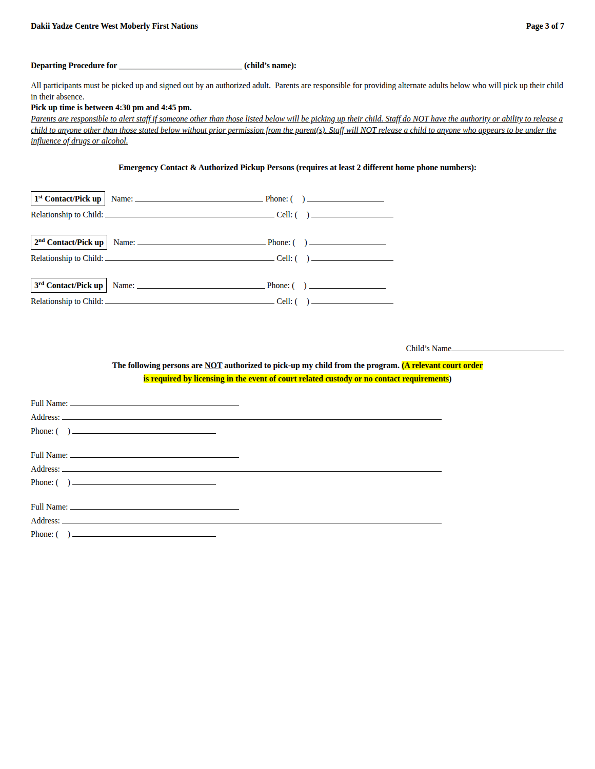Dakii Yadze Centre West Moberly First Nations Page 3 of 7
Departing Procedure for ______________________________ (child’s name):
All participants must be picked up and signed out by an authorized adult. Parents are responsible for providing alternate adults below who will pick up their child in their absence.
Pick up time is between 4:30 pm and 4:45 pm.
Parents are responsible to alert staff if someone other than those listed below will be picking up their child. Staff do NOT have the authority or ability to release a child to anyone other than those stated below without prior permission from the parent(s). Staff will NOT release a child to anyone who appears to be under the influence of drugs or alcohol.
Emergency Contact & Authorized Pickup Persons (requires at least 2 different home phone numbers):
1st Contact/Pick up Name: Phone: ( )
Relationship to Child: Cell: ( )
2nd Contact/Pick up Name: Phone: ( )
Relationship to Child: Cell: ( )
3rd Contact/Pick up Name: Phone: ( )
Relationship to Child: Cell: ( )
Child’s Name
The following persons are NOT authorized to pick-up my child from the program. (A relevant court order
is required by licensing in the event of court related custody or no contact requirements)
Full Name:
Address:
Phone: ( )
Full Name:
Address:
Phone: ( )
Full Name:
Address:
Phone: ( )